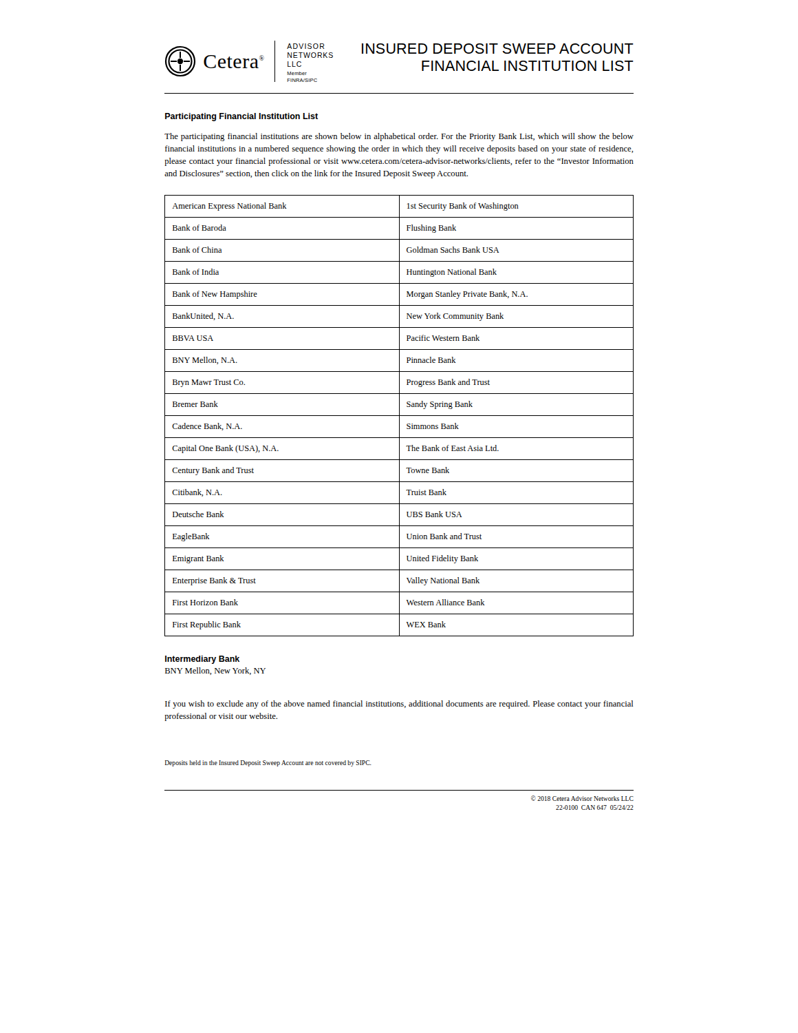Cetera®
ADVISOR
NETWORKS LLC
Member FINRA/SIPC
INSURED DEPOSIT SWEEP ACCOUNT
FINANCIAL INSTITUTION LIST
Participating Financial Institution List
The participating financial institutions are shown below in alphabetical order. For the Priority Bank List, which will show the below financial institutions in a numbered sequence showing the order in which they will receive deposits based on your state of residence, please contact your financial professional or visit www.cetera.com/cetera-advisor-networks/clients, refer to the “Investor Information and Disclosures” section, then click on the link for the Insured Deposit Sweep Account.
| American Express National Bank | 1st Security Bank of Washington |
| Bank of Baroda | Flushing Bank |
| Bank of China | Goldman Sachs Bank USA |
| Bank of India | Huntington National Bank |
| Bank of New Hampshire | Morgan Stanley Private Bank, N.A. |
| BankUnited, N.A. | New York Community Bank |
| BBVA USA | Pacific Western Bank |
| BNY Mellon, N.A. | Pinnacle Bank |
| Bryn Mawr Trust Co. | Progress Bank and Trust |
| Bremer Bank | Sandy Spring Bank |
| Cadence Bank, N.A. | Simmons Bank |
| Capital One Bank (USA), N.A. | The Bank of East Asia Ltd. |
| Century Bank and Trust | Towne Bank |
| Citibank, N.A. | Truist Bank |
| Deutsche Bank | UBS Bank USA |
| EagleBank | Union Bank and Trust |
| Emigrant Bank | United Fidelity Bank |
| Enterprise Bank & Trust | Valley National Bank |
| First Horizon Bank | Western Alliance Bank |
| First Republic Bank | WEX Bank |
Intermediary Bank
BNY Mellon, New York, NY
If you wish to exclude any of the above named financial institutions, additional documents are required. Please contact your financial professional or visit our website.
Deposits held in the Insured Deposit Sweep Account are not covered by SIPC.
© 2018 Cetera Advisor Networks LLC
22-0100 CAN 647 05/24/22